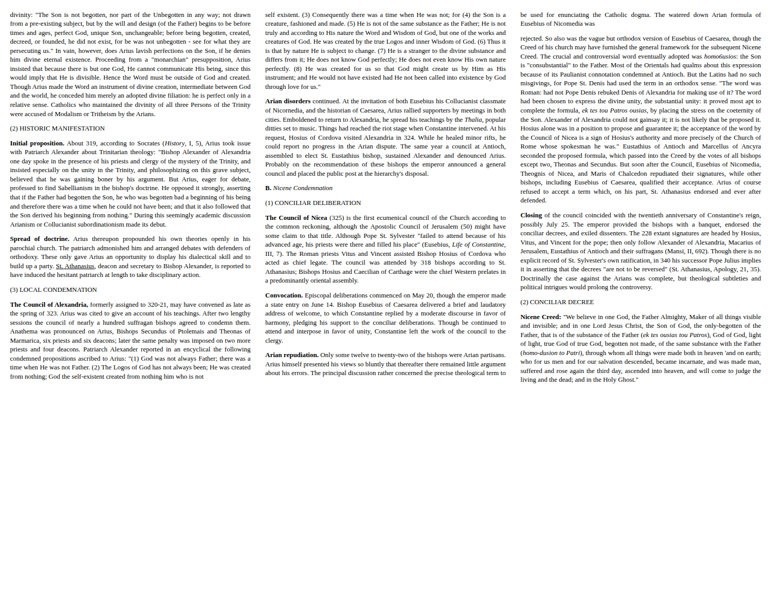divinity: "The Son is not begotten, nor part of the Unbegotten in any way; not drawn from a pre-existing subject, but by the will and design (of the Father) begins to be before times and ages, perfect God, unique Son, unchangeable; before being begotten, created, decreed, or founded, he did not exist, for be was not unbegotten - see for what they are persecuting us." In vain, however, does Arius lavish perfections on the Son, if he denies him divine eternal existence. Proceeding from a "monarchian" presupposition, Arius insisted that because there is but one God, He cannot communicate His being, since this would imply that He is divisible. Hence the Word must be outside of God and created. Though Arius made the Word an instrument of divine creation, intermediate between God and the world, he conceded him merely an adopted divine filiation: he is perfect only in a relative sense. Catholics who maintained the divinity of all three Persons of the Trinity were accused of Modalism or Tritheism by the Arians.
(2) HISTORIC MANIFESTATION
Initial proposition. About 319, according to Socrates (History, I, 5), Arius took issue with Patriarch Alexander about Trinitarian theology: "Bishop Alexander of Alexandria one day spoke in the presence of his priests and clergy of the mystery of the Trinity, and insisted especially on the unity in the Trinity, and philosophizing on this grave subject, believed that he was gaining boner by his argument. But Arius, eager for debate, professed to find Sabellianism in the bishop's doctrine. He opposed it strongly, asserting that if the Father had begotten the Son, he who was begotten bad a beginning of his being and therefore there was a time when he could not have been; and that it also followed that the Son derived his beginning from nothing." During this seemingly academic discussion Arianism or Collucianist subordinationism made its debut.
Spread of doctrine. Arius thereupon propounded his own theories openly in his parochial church. The patriarch admonished him and arranged debates with defenders of orthodoxy. These only gave Arius an opportunity to display his dialectical skill and to build up a party. St. Athanasius, deacon and secretary to Bishop Alexander, is reported to have induced the hesitant patriarch at length to take disciplinary action.
(3) LOCAL CONDEMNATION
The Council of Alexandria, formerly assigned to 320-21, may have convened as late as the spring of 323. Arius was cited to give an account of his teachings. After two lengthy sessions the council of nearly a hundred suffragan bishops agreed to condemn them. Anathema was pronounced on Arius, Bishops Secundus of Ptolemais and Theonas of Marmarica, six priests and six deacons; later the same penalty was imposed on two more priests and four deacons. Patriarch Alexander reported in an encyclical the following condemned propositions ascribed to Arius: "(1) God was not always Father; there was a time when He was not Father. (2) The Logos of God has not always been; He was created from nothing; God the self-existent created from nothing him who is not
self existent. (3) Consequently there was a time when He was not; for (4) the Son is a creature, fashioned and made. (5) He is not of the same substance as the Father; He is not truly and according to His nature the Word and Wisdom of God, but one of the works and creatures of God. He was created by the true Logos and inner Wisdom of God. (6) Thus it is that by nature He is subject to change. (7) He is a stranger to the divine substance and differs from it; He does not know God perfectly; He does not even know His own nature perfectly. (8) He was created for us so that God might create us by Him as His instrument; and He would not have existed had He not been called into existence by God through love for us."
Arian disorders continued. At the invitation of both Eusebius his Collucianist classmate of Nicornedia, and the historian of Caesarea, Arius rallied supporters by meetings in both cities. Emboldened to return to Alexandria, he spread his teachings by the Thalia, popular ditties set to music. Things had reached the riot stage when Constantine intervened. At his request, Hosius of Cordova visited Alexandria in 324. While he healed minor rifts, he could report no progress in the Arian dispute. The same year a council at Antioch, assembled to elect St. Eustathius bishop, sustained Alexander and denounced Arius. Probably on the recommendation of these bishops the emperor announced a general council and placed the public post at the hierarchy's disposal.
B. Nicene Condemnation
(1) CONCILIAR DELIBERATION
The Council of Nicea (325) is the first ecumenical council of the Church according to the common reckoning, although the Apostolic Council of Jerusalem (50) might have some claim to that title. Although Pope St. Sylvester "failed to attend because of his advanced age, his priests were there and filled his place" (Eusebius, Life of Constantine, III, 7). The Roman priests Vitus and Vincent assisted Bishop Hosius of Cordova who acted as chief legate. The council was attended by 318 bishops according to St. Athanasius; Bishops Hosius and Caecilian of Carthage were the chief Western prelates in a predominantly oriental assembly.
Convocation. Episcopal deliberations commenced on May 20, though the emperor made a state entry on June 14. Bishop Eusebius of Caesarea delivered a brief and laudatory address of welcome, to which Constantine replied by a moderate discourse in favor of harmony, pledging his support to the conciliar deliberations. Though be continued to attend and interpose in favor of unity, Constantine left the work of the council to the clergy.
Arian repudiation. Only some twelve to twenty-two of the bishops were Arian partisans. Arius himself presented his views so bluntly that thereafter there remained little argument about his errors. The principal discussion rather concerned the precise theological term to be used for enunciating the Catholic dogma. The watered down Arian formula of Eusebius of Nicomedia was
rejected. So also was the vague but orthodox version of Eusebius of Caesarea, though the Creed of his church may have furnished the general framework for the subsequent Nicene Creed. The crucial and controversial word eventually adopted was homo6usios: the Son is "consubstantial" to the Father. Most of the Orientals had qualms about this expression because of its Paulianist connotation condemned at Antioch. But the Latins had no such misgivings, for Pope St. Denis had used the term in an orthodox sense. "The word was Roman: had not Pope Denis rebuked Denis of Alexandria for making use of it? The word had been chosen to express the divine unity, the substantial unity: it proved most apt to complete the formula, ek tes tou Patros ousias, by placing the stress on the coeternity of the Son. Alexander of Alexandria could not gainsay it; it is not likely that be proposed it. Hosius alone was in a position to propose and guarantee it; the acceptance of the word by the Council of Nicea is a sign of Hosius's authority and more precisely of the Church of Rome whose spokesman he was." Eustathius of Antioch and Marcellus of Ancyra seconded the proposed formula, which passed into the Creed by the votes of all bishops except two, Theonas and Secundus. But soon after the Council, Eusebius of Nicomedia, Theognis of Nicea, and Maris of Chalcedon repudiated their signatures, while other bishops, including Eusebius of Caesarea, qualified their acceptance. Arius of course refused to accept a term which, on his part, St. Athanasius endorsed and ever after defended.
Closing of the council coincided with the twentieth anniversary of Constantine's reign, possibly July 25. The emperor provided the bishops with a banquet, endorsed the conciliar decrees, and exiled dissenters. The 228 extant signatures are headed by Hosius, Vitus, and Vincent for the pope; then only follow Alexander of Alexandria, Macarius of Jerusalem, Eustathius of Antioch and their suffragans (Mansi, II, 692). Though there is no explicit record of St. Sylvester's own ratification, in 340 his successor Pope Julius implies it in asserting that the decrees "are not to be reversed" (St. Athanasius, Apology, 21, 35). Doctrinally the case against the Arians was complete, but theological subtleties and political intrigues would prolong the controversy.
(2) CONCILIAR DECREE
Nicene Creed: "We believe in one God, the Father Almighty, Maker of all things visible and invisible; and in one Lord Jesus Christ, the Son of God, the only-begotten of the Father, that is of the substance of the Father (ek tes ousias tou Patros), God of God, light of light, true God of true God, begotten not made, of the same substance with the Father (homo-dusion to Patri), through whom all things were made both in heaven 'and on earth; who for us men and for our salvation descended, became incarnate, and was made man, suffered and rose again the third day, ascended into heaven, and will come to judge the living and the dead; and in the Holy Ghost."